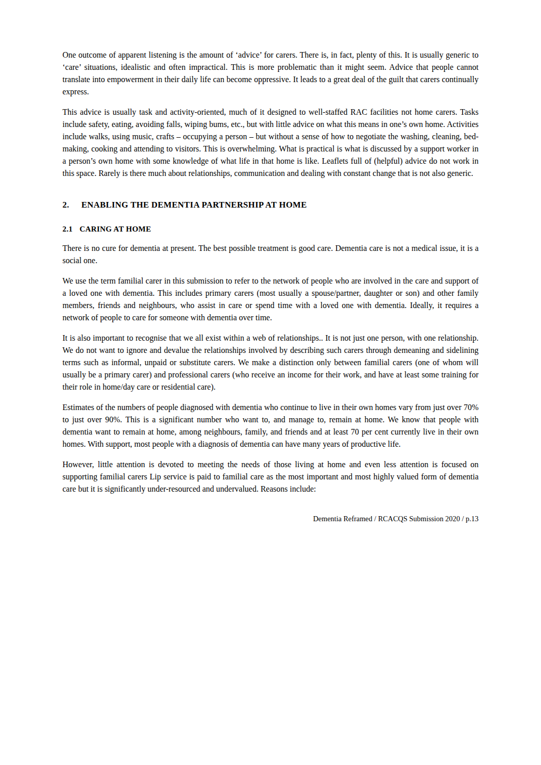One outcome of apparent listening is the amount of ‘advice’ for carers. There is, in fact, plenty of this. It is usually generic to ‘care’ situations, idealistic and often impractical. This is more problematic than it might seem. Advice that people cannot translate into empowerment in their daily life can become oppressive. It leads to a great deal of the guilt that carers continually express.
This advice is usually task and activity-oriented, much of it designed to well-staffed RAC facilities not home carers. Tasks include safety, eating, avoiding falls, wiping bums, etc., but with little advice on what this means in one’s own home. Activities include walks, using music, crafts – occupying a person – but without a sense of how to negotiate the washing, cleaning, bed-making, cooking and attending to visitors. This is overwhelming. What is practical is what is discussed by a support worker in a person’s own home with some knowledge of what life in that home is like. Leaflets full of (helpful) advice do not work in this space. Rarely is there much about relationships, communication and dealing with constant change that is not also generic.
2. ENABLING THE DEMENTIA PARTNERSHIP AT HOME
2.1 CARING AT HOME
There is no cure for dementia at present. The best possible treatment is good care. Dementia care is not a medical issue, it is a social one.
We use the term familial carer in this submission to refer to the network of people who are involved in the care and support of a loved one with dementia. This includes primary carers (most usually a spouse/partner, daughter or son) and other family members, friends and neighbours, who assist in care or spend time with a loved one with dementia. Ideally, it requires a network of people to care for someone with dementia over time.
It is also important to recognise that we all exist within a web of relationships.. It is not just one person, with one relationship. We do not want to ignore and devalue the relationships involved by describing such carers through demeaning and sidelining terms such as informal, unpaid or substitute carers. We make a distinction only between familial carers (one of whom will usually be a primary carer) and professional carers (who receive an income for their work, and have at least some training for their role in home/day care or residential care).
Estimates of the numbers of people diagnosed with dementia who continue to live in their own homes vary from just over 70% to just over 90%. This is a significant number who want to, and manage to, remain at home. We know that people with dementia want to remain at home, among neighbours, family, and friends and at least 70 per cent currently live in their own homes. With support, most people with a diagnosis of dementia can have many years of productive life.
However, little attention is devoted to meeting the needs of those living at home and even less attention is focused on supporting familial carers Lip service is paid to familial care as the most important and most highly valued form of dementia care but it is significantly under-resourced and undervalued. Reasons include:
Dementia Reframed / RCACQS Submission 2020 / p.13